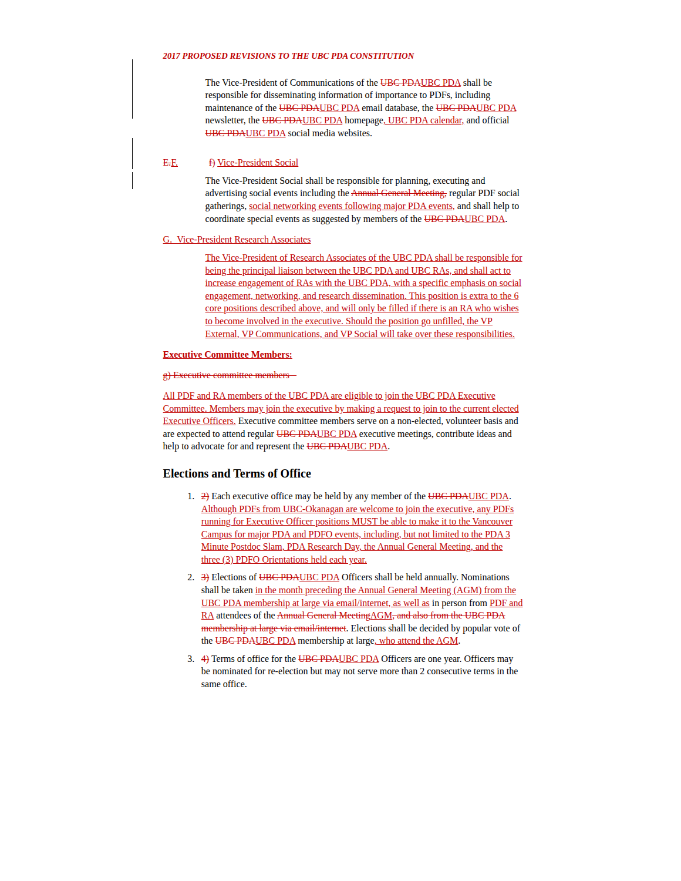2017 PROPOSED REVISIONS TO THE UBC PDA CONSTITUTION
The Vice-President of Communications of the UBC PDA UBC PDA shall be responsible for disseminating information of importance to PDFs, including maintenance of the UBC PDA UBC PDA email database, the UBC PDA UBC PDA newsletter, the UBC PDA UBC PDA homepage, UBC PDA calendar, and official UBC PDA UBC PDA social media websites.
E. F. f) Vice-President Social
The Vice-President Social shall be responsible for planning, executing and advertising social events including the Annual General Meeting, regular PDF social gatherings, social networking events following major PDA events, and shall help to coordinate special events as suggested by members of the UBC PDA UBC PDA.
G. Vice-President Research Associates
The Vice-President of Research Associates of the UBC PDA shall be responsible for being the principal liaison between the UBC PDA and UBC RAs, and shall act to increase engagement of RAs with the UBC PDA, with a specific emphasis on social engagement, networking, and research dissemination. This position is extra to the 6 core positions described above, and will only be filled if there is an RA who wishes to become involved in the executive. Should the position go unfilled, the VP External, VP Communications, and VP Social will take over these responsibilities.
Executive Committee Members:
g) Executive committee members
All PDF and RA members of the UBC PDA are eligible to join the UBC PDA Executive Committee. Members may join the executive by making a request to join to the current elected Executive Officers. Executive committee members serve on a non-elected, volunteer basis and are expected to attend regular UBC PDA UBC PDA executive meetings, contribute ideas and help to advocate for and represent the UBC PDA UBC PDA.
Elections and Terms of Office
2) Each executive office may be held by any member of the UBC PDA UBC PDA. Although PDFs from UBC-Okanagan are welcome to join the executive, any PDFs running for Executive Officer positions MUST be able to make it to the Vancouver Campus for major PDA and PDFO events, including, but not limited to the PDA 3 Minute Postdoc Slam, PDA Research Day, the Annual General Meeting, and the three (3) PDFO Orientations held each year.
3) Elections of UBC PDA UBC PDA Officers shall be held annually. Nominations shall be taken in the month preceding the Annual General Meeting (AGM) from the UBC PDA membership at large via email/internet, as well as in person from PDF and RA attendees of the Annual General Meeting AGM, and also from the UBC PDA membership at large via email/internet. Elections shall be decided by popular vote of the UBC PDA UBC PDA membership at large, who attend the AGM.
4) Terms of office for the UBC PDA UBC PDA Officers are one year. Officers may be nominated for re-election but may not serve more than 2 consecutive terms in the same office.